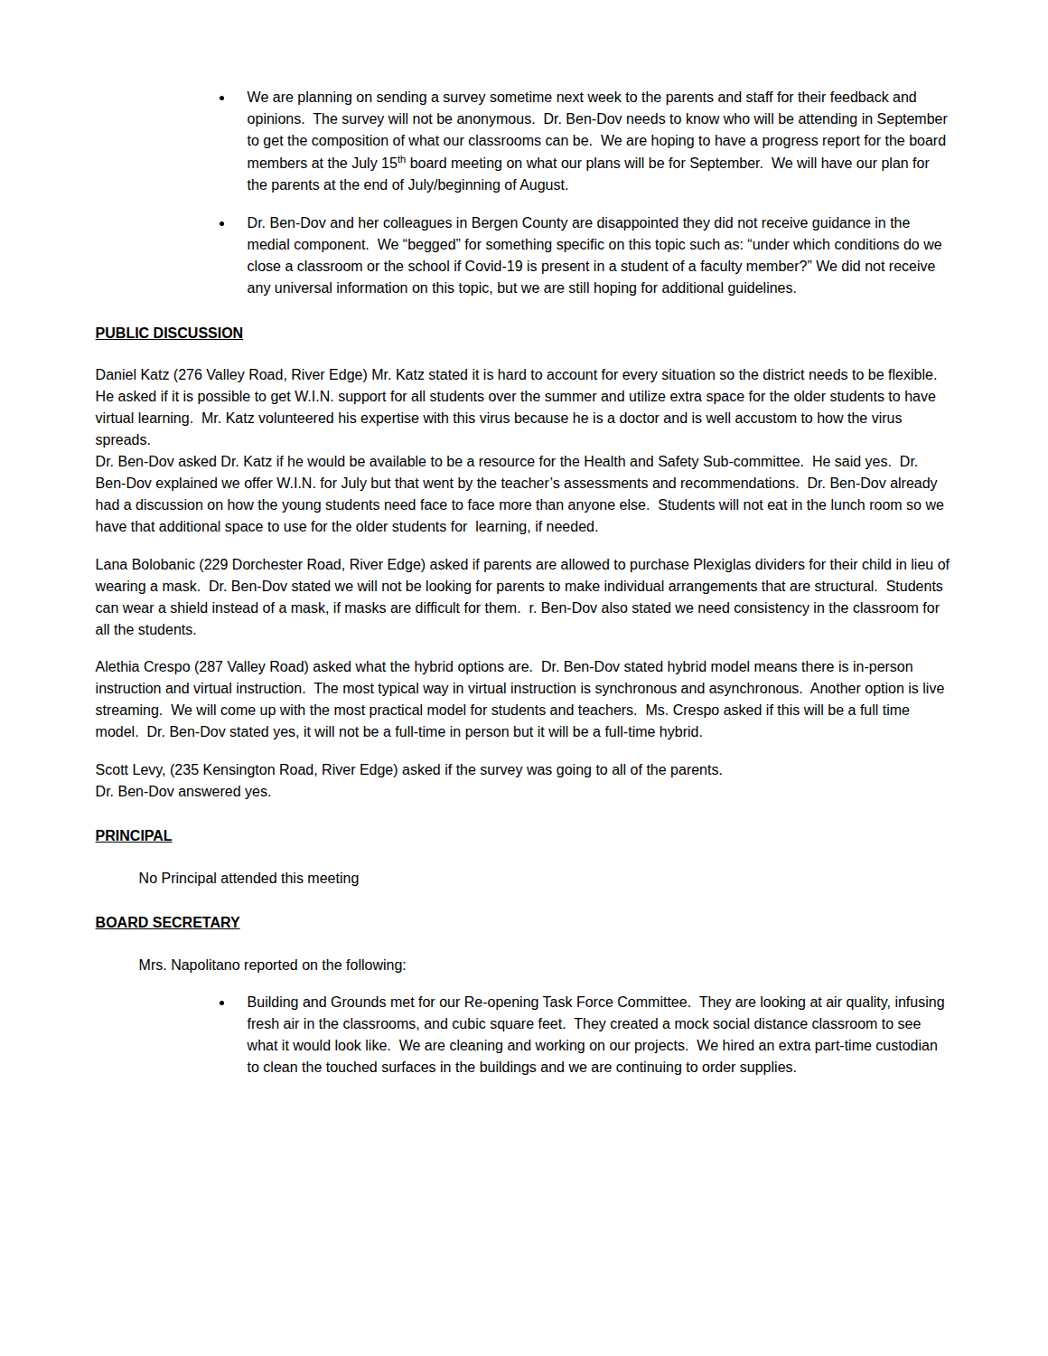We are planning on sending a survey sometime next week to the parents and staff for their feedback and opinions. The survey will not be anonymous. Dr. Ben-Dov needs to know who will be attending in September to get the composition of what our classrooms can be. We are hoping to have a progress report for the board members at the July 15th board meeting on what our plans will be for September. We will have our plan for the parents at the end of July/beginning of August.
Dr. Ben-Dov and her colleagues in Bergen County are disappointed they did not receive guidance in the medial component. We “begged” for something specific on this topic such as: “under which conditions do we close a classroom or the school if Covid-19 is present in a student of a faculty member?” We did not receive any universal information on this topic, but we are still hoping for additional guidelines.
PUBLIC DISCUSSION
Daniel Katz (276 Valley Road, River Edge) Mr. Katz stated it is hard to account for every situation so the district needs to be flexible. He asked if it is possible to get W.I.N. support for all students over the summer and utilize extra space for the older students to have virtual learning. Mr. Katz volunteered his expertise with this virus because he is a doctor and is well accustom to how the virus spreads.
Dr. Ben-Dov asked Dr. Katz if he would be available to be a resource for the Health and Safety Sub-committee. He said yes. Dr. Ben-Dov explained we offer W.I.N. for July but that went by the teacher’s assessments and recommendations. Dr. Ben-Dov already had a discussion on how the young students need face to face more than anyone else. Students will not eat in the lunch room so we have that additional space to use for the older students for learning, if needed.
Lana Bolobanic (229 Dorchester Road, River Edge) asked if parents are allowed to purchase Plexiglas dividers for their child in lieu of wearing a mask. Dr. Ben-Dov stated we will not be looking for parents to make individual arrangements that are structural. Students can wear a shield instead of a mask, if masks are difficult for them. r. Ben-Dov also stated we need consistency in the classroom for all the students.
Alethia Crespo (287 Valley Road) asked what the hybrid options are. Dr. Ben-Dov stated hybrid model means there is in-person instruction and virtual instruction. The most typical way in virtual instruction is synchronous and asynchronous. Another option is live streaming. We will come up with the most practical model for students and teachers. Ms. Crespo asked if this will be a full time model. Dr. Ben-Dov stated yes, it will not be a full-time in person but it will be a full-time hybrid.
Scott Levy, (235 Kensington Road, River Edge) asked if the survey was going to all of the parents.
Dr. Ben-Dov answered yes.
PRINCIPAL
No Principal attended this meeting
BOARD SECRETARY
Mrs. Napolitano reported on the following:
Building and Grounds met for our Re-opening Task Force Committee. They are looking at air quality, infusing fresh air in the classrooms, and cubic square feet. They created a mock social distance classroom to see what it would look like. We are cleaning and working on our projects. We hired an extra part-time custodian to clean the touched surfaces in the buildings and we are continuing to order supplies.